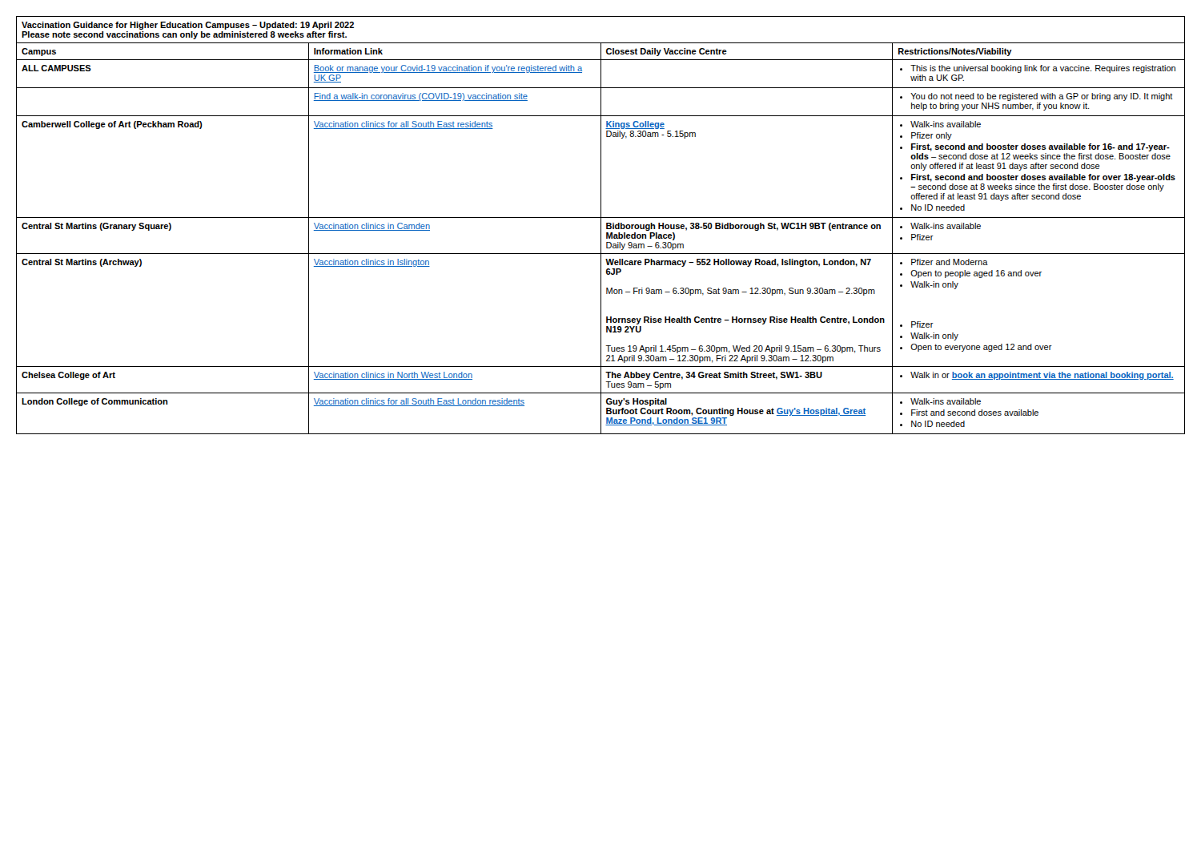| Vaccination Guidance for Higher Education Campuses – Updated: 19 April 2022 Please note second vaccinations can only be administered 8 weeks after first. |
| Campus | Information Link | Closest Daily Vaccine Centre | Restrictions/Notes/Viability |
| ALL CAMPUSES | Book or manage your Covid-19 vaccination if you're registered with a UK GP | | This is the universal booking link for a vaccine. Requires registration with a UK GP. |
| | Find a walk-in coronavirus (COVID-19) vaccination site | | You do not need to be registered with a GP or bring any ID. It might help to bring your NHS number, if you know it. |
| Camberwell College of Art (Peckham Road) | Vaccination clinics for all South East residents | Kings College Daily, 8.30am - 5.15pm | Walk-ins available Pfizer only First, second and booster doses available for 16- and 17-year-olds – second dose at 12 weeks since the first dose. Booster dose only offered if at least 91 days after second dose First, second and booster doses available for over 18-year-olds – second dose at 8 weeks since the first dose. Booster dose only offered if at least 91 days after second dose No ID needed |
| Central St Martins (Granary Square) | Vaccination clinics in Camden | Bidborough House, 38-50 Bidborough St, WC1H 9BT (entrance on Mabledon Place) Daily 9am – 6.30pm | Walk-ins available Pfizer |
| Central St Martins (Archway) | Vaccination clinics in Islington | Wellcare Pharmacy – 552 Holloway Road, Islington, London, N7 6JP Mon – Fri 9am – 6.30pm, Sat 9am – 12.30pm, Sun 9.30am – 2.30pm Hornsey Rise Health Centre – Hornsey Rise Health Centre, London N19 2YU Tues 19 April 1.45pm – 6.30pm, Wed 20 April 9.15am – 6.30pm, Thurs 21 April 9.30am – 12.30pm, Fri 22 April 9.30am – 12.30pm | Pfizer and Moderna Open to people aged 16 and over Walk-in only Pfizer Walk-in only Open to everyone aged 12 and over |
| Chelsea College of Art | Vaccination clinics in North West London | The Abbey Centre, 34 Great Smith Street, SW1- 3BU Tues 9am – 5pm | Walk in or book an appointment via the national booking portal. |
| London College of Communication | Vaccination clinics for all South East London residents | Guy's Hospital Burfoot Court Room, Counting House at Guy's Hospital, Great Maze Pond, London SE1 9RT | Walk-ins available First and second doses available No ID needed |